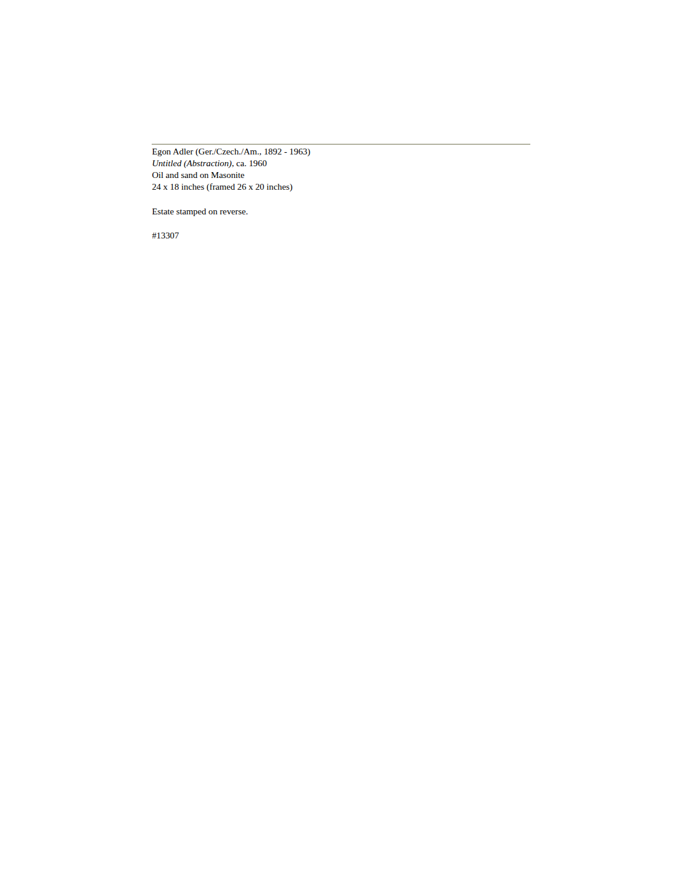Egon Adler (Ger./Czech./Am., 1892 - 1963)
Untitled (Abstraction), ca. 1960
Oil and sand on Masonite
24 x 18 inches (framed 26 x 20 inches)
Estate stamped on reverse.
#13307